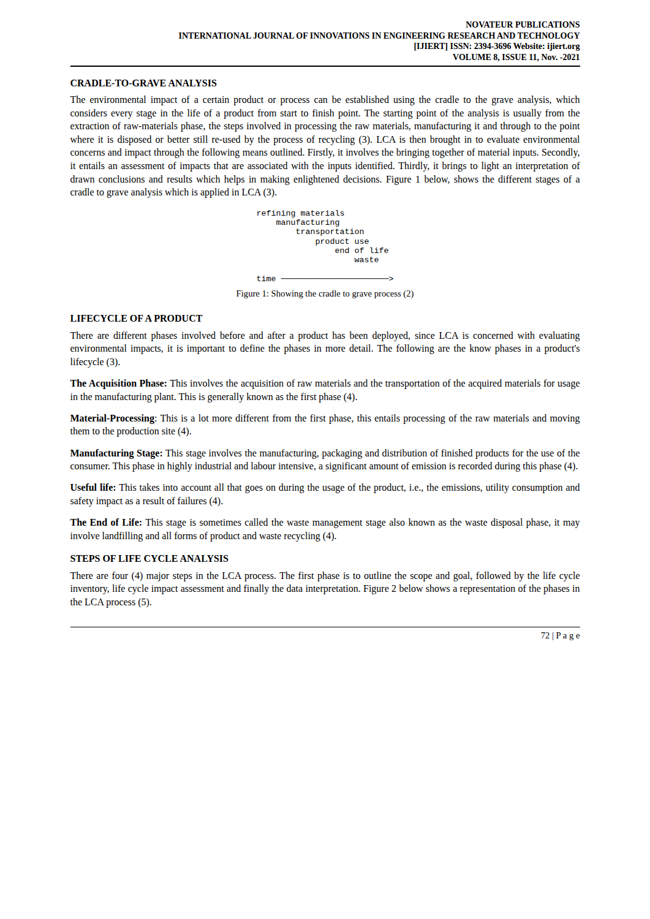NOVATEUR PUBLICATIONS
INTERNATIONAL JOURNAL OF INNOVATIONS IN ENGINEERING RESEARCH AND TECHNOLOGY
[IJIERT] ISSN: 2394-3696 Website: ijiert.org
VOLUME 8, ISSUE 11, Nov. -2021
Cradle-to-Grave Analysis
The environmental impact of a certain product or process can be established using the cradle to the grave analysis, which considers every stage in the life of a product from start to finish point. The starting point of the analysis is usually from the extraction of raw-materials phase, the steps involved in processing the raw materials, manufacturing it and through to the point where it is disposed or better still re-used by the process of recycling (3). LCA is then brought in to evaluate environmental concerns and impact through the following means outlined. Firstly, it involves the bringing together of material inputs. Secondly, it entails an assessment of impacts that are associated with the inputs identified. Thirdly, it brings to light an interpretation of drawn conclusions and results which helps in making enlightened decisions. Figure 1 below, shows the different stages of a cradle to grave analysis which is applied in LCA (3).
refining materials manufacturing transportation product use end of life waste time ──────────────────────>
Figure 1: Showing the cradle to grave process (2)
Lifecycle of a Product
There are different phases involved before and after a product has been deployed, since LCA is concerned with evaluating environmental impacts, it is important to define the phases in more detail. The following are the know phases in a product's lifecycle (3).
The Acquisition Phase: This involves the acquisition of raw materials and the transportation of the acquired materials for usage in the manufacturing plant. This is generally known as the first phase (4).
Material-Processing: This is a lot more different from the first phase, this entails processing of the raw materials and moving them to the production site (4).
Manufacturing Stage: This stage involves the manufacturing, packaging and distribution of finished products for the use of the consumer. This phase in highly industrial and labour intensive, a significant amount of emission is recorded during this phase (4).
Useful life: This takes into account all that goes on during the usage of the product, i.e., the emissions, utility consumption and safety impact as a result of failures (4).
The End of Life: This stage is sometimes called the waste management stage also known as the waste disposal phase, it may involve landfilling and all forms of product and waste recycling (4).
Steps of Life Cycle Analysis
There are four (4) major steps in the LCA process. The first phase is to outline the scope and goal, followed by the life cycle inventory, life cycle impact assessment and finally the data interpretation. Figure 2 below shows a representation of the phases in the LCA process (5).
72 | P a g e